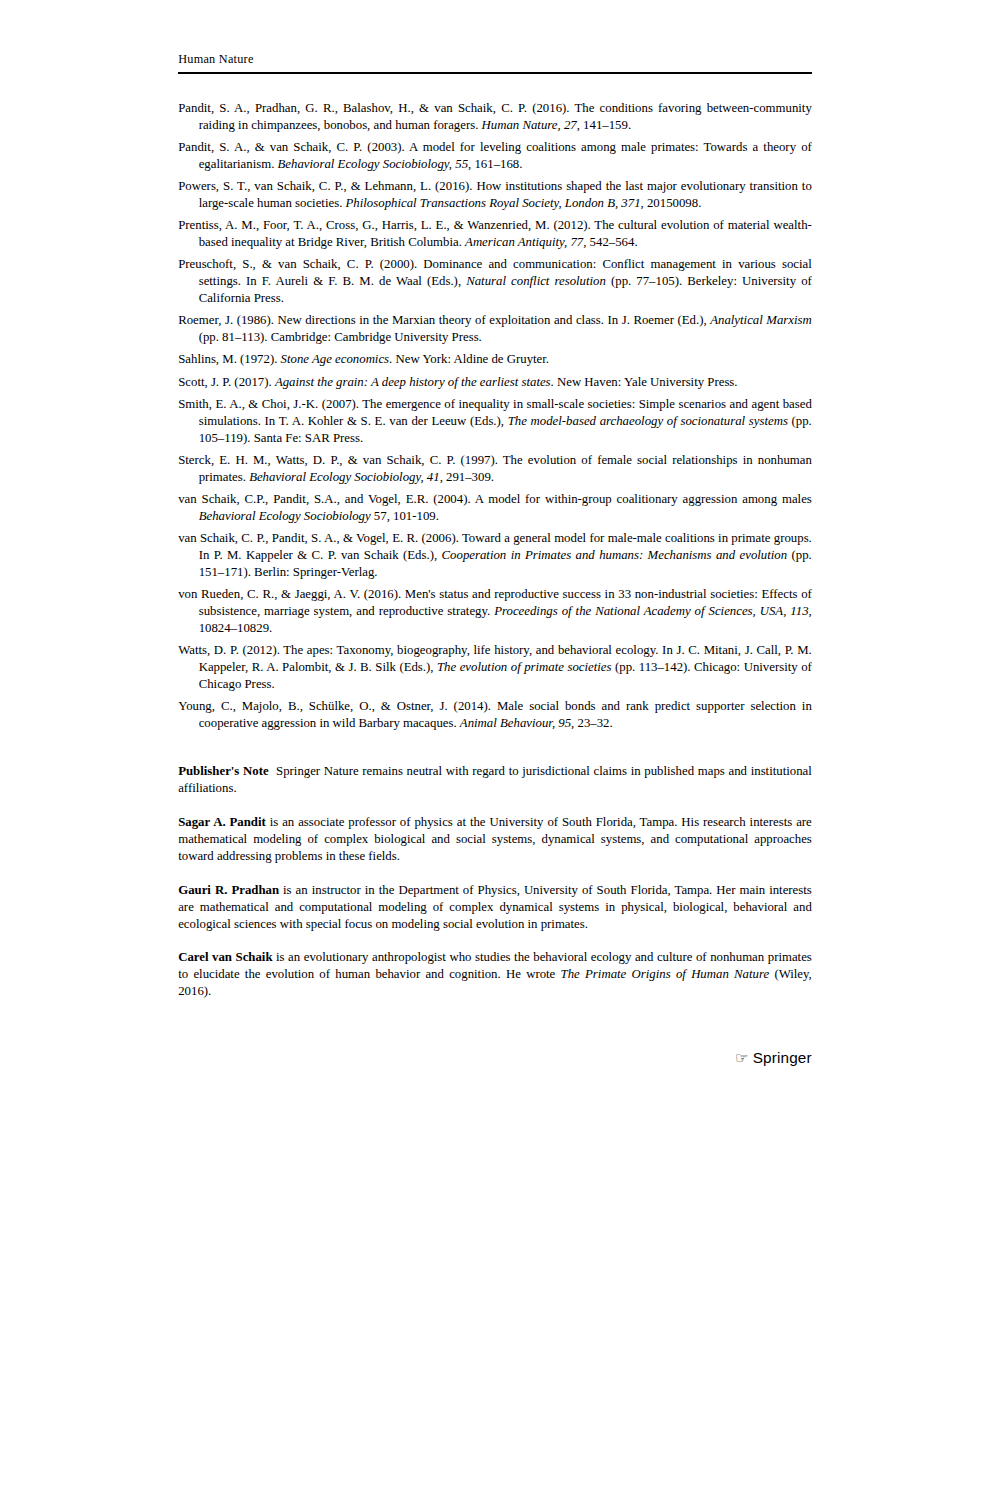Human Nature
Pandit, S. A., Pradhan, G. R., Balashov, H., & van Schaik, C. P. (2016). The conditions favoring between-community raiding in chimpanzees, bonobos, and human foragers. Human Nature, 27, 141–159.
Pandit, S. A., & van Schaik, C. P. (2003). A model for leveling coalitions among male primates: Towards a theory of egalitarianism. Behavioral Ecology Sociobiology, 55, 161–168.
Powers, S. T., van Schaik, C. P., & Lehmann, L. (2016). How institutions shaped the last major evolutionary transition to large-scale human societies. Philosophical Transactions Royal Society, London B, 371, 20150098.
Prentiss, A. M., Foor, T. A., Cross, G., Harris, L. E., & Wanzenried, M. (2012). The cultural evolution of material wealth-based inequality at Bridge River, British Columbia. American Antiquity, 77, 542–564.
Preuschoft, S., & van Schaik, C. P. (2000). Dominance and communication: Conflict management in various social settings. In F. Aureli & F. B. M. de Waal (Eds.), Natural conflict resolution (pp. 77–105). Berkeley: University of California Press.
Roemer, J. (1986). New directions in the Marxian theory of exploitation and class. In J. Roemer (Ed.), Analytical Marxism (pp. 81–113). Cambridge: Cambridge University Press.
Sahlins, M. (1972). Stone Age economics. New York: Aldine de Gruyter.
Scott, J. P. (2017). Against the grain: A deep history of the earliest states. New Haven: Yale University Press.
Smith, E. A., & Choi, J.-K. (2007). The emergence of inequality in small-scale societies: Simple scenarios and agent based simulations. In T. A. Kohler & S. E. van der Leeuw (Eds.), The model-based archaeology of socionatural systems (pp. 105–119). Santa Fe: SAR Press.
Sterck, E. H. M., Watts, D. P., & van Schaik, C. P. (1997). The evolution of female social relationships in nonhuman primates. Behavioral Ecology Sociobiology, 41, 291–309.
van Schaik, C.P., Pandit, S.A., and Vogel, E.R. (2004). A model for within-group coalitionary aggression among males Behavioral Ecology Sociobiology 57, 101-109.
van Schaik, C. P., Pandit, S. A., & Vogel, E. R. (2006). Toward a general model for male-male coalitions in primate groups. In P. M. Kappeler & C. P. van Schaik (Eds.), Cooperation in Primates and humans: Mechanisms and evolution (pp. 151–171). Berlin: Springer-Verlag.
von Rueden, C. R., & Jaeggi, A. V. (2016). Men's status and reproductive success in 33 non-industrial societies: Effects of subsistence, marriage system, and reproductive strategy. Proceedings of the National Academy of Sciences, USA, 113, 10824–10829.
Watts, D. P. (2012). The apes: Taxonomy, biogeography, life history, and behavioral ecology. In J. C. Mitani, J. Call, P. M. Kappeler, R. A. Palombit, & J. B. Silk (Eds.), The evolution of primate societies (pp. 113–142). Chicago: University of Chicago Press.
Young, C., Majolo, B., Schülke, O., & Ostner, J. (2014). Male social bonds and rank predict supporter selection in cooperative aggression in wild Barbary macaques. Animal Behaviour, 95, 23–32.
Publisher's Note Springer Nature remains neutral with regard to jurisdictional claims in published maps and institutional affiliations.
Sagar A. Pandit is an associate professor of physics at the University of South Florida, Tampa. His research interests are mathematical modeling of complex biological and social systems, dynamical systems, and computational approaches toward addressing problems in these fields.
Gauri R. Pradhan is an instructor in the Department of Physics, University of South Florida, Tampa. Her main interests are mathematical and computational modeling of complex dynamical systems in physical, biological, behavioral and ecological sciences with special focus on modeling social evolution in primates.
Carel van Schaik is an evolutionary anthropologist who studies the behavioral ecology and culture of nonhuman primates to elucidate the evolution of human behavior and cognition. He wrote The Primate Origins of Human Nature (Wiley, 2016).
☞Springer